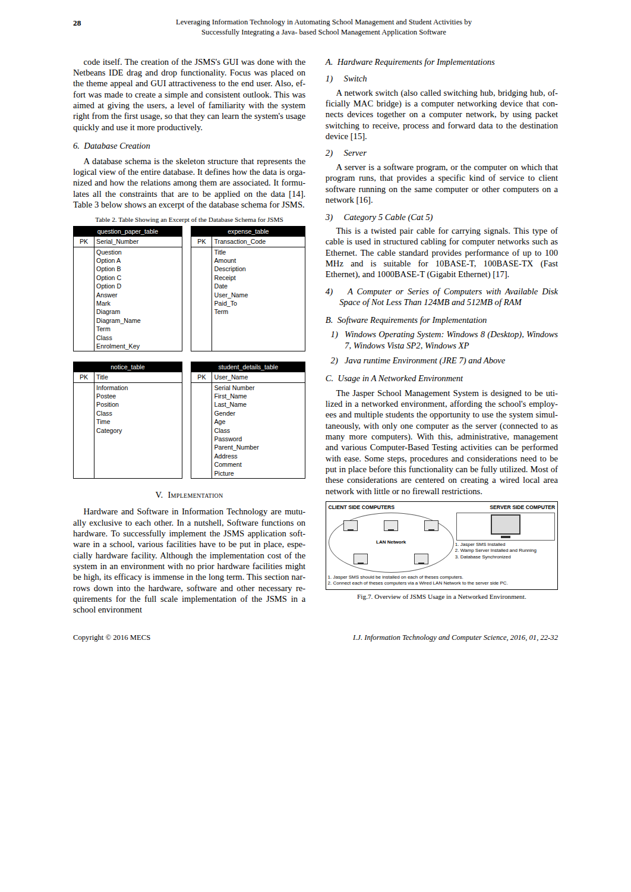28
Leveraging Information Technology in Automating School Management and Student Activities by
Successfully Integrating a Java- based School Management Application Software
code itself. The creation of the JSMS's GUI was done with the Netbeans IDE drag and drop functionality. Focus was placed on the theme appeal and GUI attractiveness to the end user. Also, effort was made to create a simple and consistent outlook. This was aimed at giving the users, a level of familiarity with the system right from the first usage, so that they can learn the system's usage quickly and use it more productively.
6. Database Creation
A database schema is the skeleton structure that represents the logical view of the entire database. It defines how the data is organized and how the relations among them are associated. It formulates all the constraints that are to be applied on the data [14]. Table 3 below shows an excerpt of the database schema for JSMS.
Table 2. Table Showing an Excerpt of the Database Schema for JSMS
| question_paper_table | | expense_table |
| PK | Serial_Number | | PK | Transaction_Code |
| | Question Option A Option B Option C Option D Answer Mark Diagram Diagram_Name Term Class Enrolment_Key | | | Title Amount Description Receipt Date User_Name Paid_To Term |
| notice_table | | student_details_table |
| PK | Title | | PK | User_Name |
| | Information Postee Position Class Time Category | | | Serial Number First_Name Last_Name Gender Age Class Password Parent_Number Address Comment Picture |
V. Implementation
Hardware and Software in Information Technology are mutually exclusive to each other. In a nutshell, Software functions on hardware. To successfully implement the JSMS application software in a school, various facilities have to be put in place, especially hardware facility. Although the implementation cost of the system in an environment with no prior hardware facilities might be high, its efficacy is immense in the long term. This section narrows down into the hardware, software and other necessary requirements for the full scale implementation of the JSMS in a school environment
A. Hardware Requirements for Implementations
1) Switch
A network switch (also called switching hub, bridging hub, officially MAC bridge) is a computer networking device that connects devices together on a computer network, by using packet switching to receive, process and forward data to the destination device [15].
2) Server
A server is a software program, or the computer on which that program runs, that provides a specific kind of service to client software running on the same computer or other computers on a network [16].
3) Category 5 Cable (Cat 5)
This is a twisted pair cable for carrying signals. This type of cable is used in structured cabling for computer networks such as Ethernet. The cable standard provides performance of up to 100 MHz and is suitable for 10BASE-T, 100BASE-TX (Fast Ethernet), and 1000BASE-T (Gigabit Ethernet) [17].
4) A Computer or Series of Computers with Available Disk Space of Not Less Than 124MB and 512MB of RAM
B. Software Requirements for Implementation
Windows Operating System: Windows 8 (Desktop), Windows 7, Windows Vista SP2, Windows XP
Java runtime Environment (JRE 7) and Above
C. Usage in A Networked Environment
The Jasper School Management System is designed to be utilized in a networked environment, affording the school's employees and multiple students the opportunity to use the system simultaneously, with only one computer as the server (connected to as many more computers). With this, administrative, management and various Computer-Based Testing activities can be performed with ease. Some steps, procedures and considerations need to be put in place before this functionality can be fully utilized. Most of these considerations are centered on creating a wired local area network with little or no firewall restrictions.
CLIENT SIDE COMPUTERS SERVER SIDE COMPUTER
LAN Network
Jasper SMS Installed
Wamp Server Installed and Running
Database Synchronized
Jasper SMS should be installed on each of theses computers.
Connect each of theses computers via a Wired LAN Network to the server side PC.
Fig.7. Overview of JSMS Usage in a Networked Environment.
Copyright © 2016 MECS
I.J. Information Technology and Computer Science, 2016, 01, 22-32